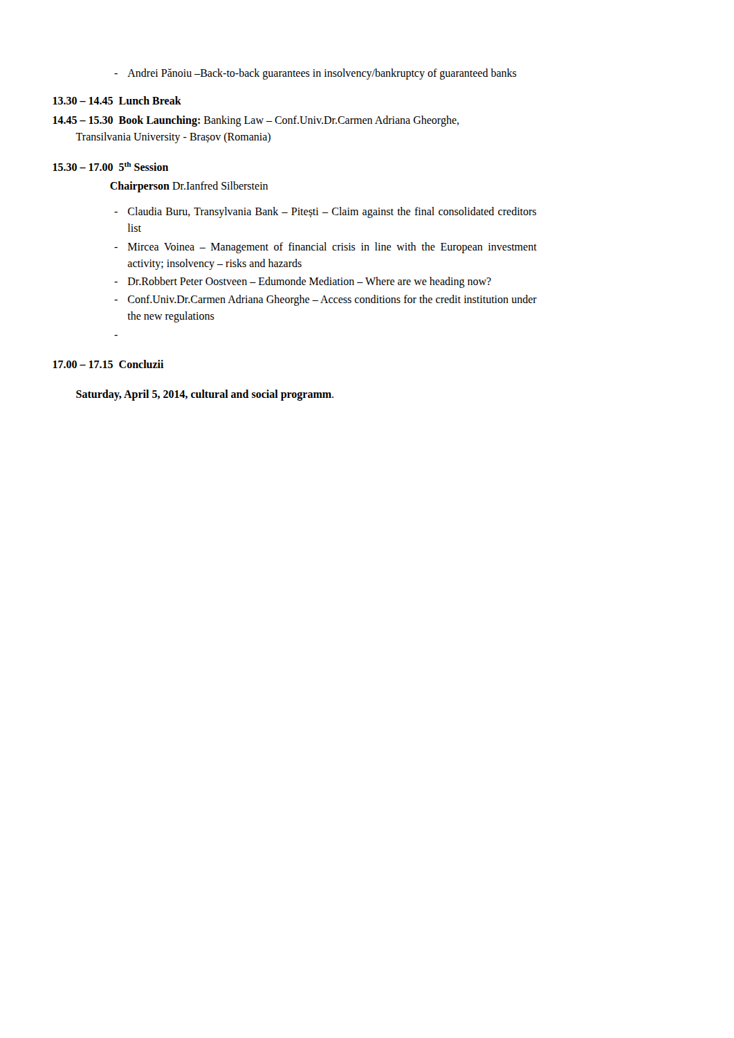Andrei Pănoiu –Back-to-back guarantees in insolvency/bankruptcy of guaranteed banks
13.30 – 14.45 Lunch Break
14.45 – 15.30 Book Launching: Banking Law – Conf.Univ.Dr.Carmen Adriana Gheorghe, Transilvania University - Brașov (Romania)
15.30 – 17.00 5th Session
Chairperson Dr.Ianfred Silberstein
Claudia Buru, Transylvania Bank – Pitești – Claim against the final consolidated creditors list
Mircea Voinea – Management of financial crisis in line with the European investment activity; insolvency – risks and hazards
Dr.Robbert Peter Oostveen – Edumonde Mediation – Where are we heading now?
Conf.Univ.Dr.Carmen Adriana Gheorghe – Access conditions for the credit institution under the new regulations
17.00 – 17.15 Concluzii
Saturday, April 5, 2014, cultural and social programm.